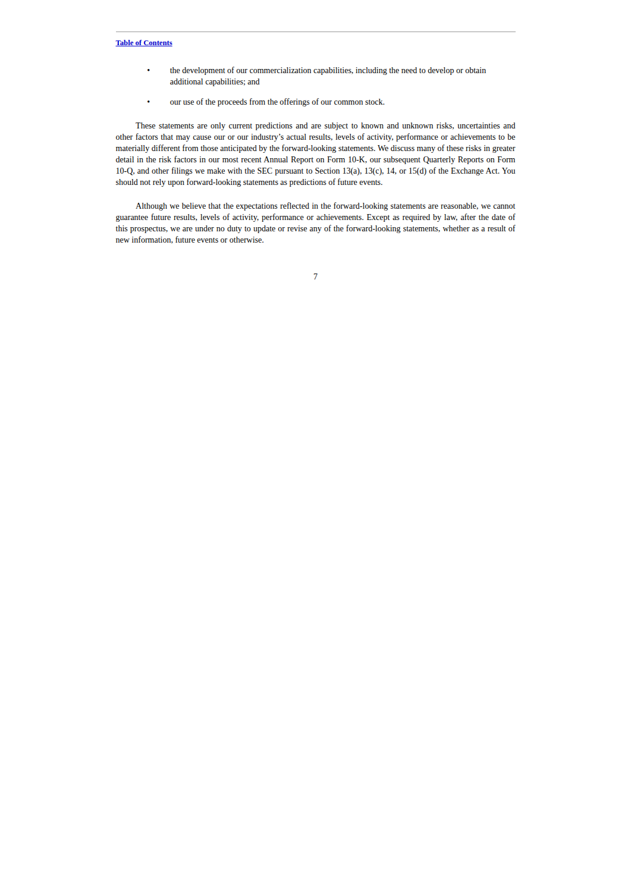Table of Contents
•the development of our commercialization capabilities, including the need to develop or obtain additional capabilities; and
•our use of the proceeds from the offerings of our common stock.
These statements are only current predictions and are subject to known and unknown risks, uncertainties and other factors that may cause our or our industry’s actual results, levels of activity, performance or achievements to be materially different from those anticipated by the forward-looking statements. We discuss many of these risks in greater detail in the risk factors in our most recent Annual Report on Form 10-K, our subsequent Quarterly Reports on Form 10-Q, and other filings we make with the SEC pursuant to Section 13(a), 13(c), 14, or 15(d) of the Exchange Act. You should not rely upon forward-looking statements as predictions of future events.
Although we believe that the expectations reflected in the forward-looking statements are reasonable, we cannot guarantee future results, levels of activity, performance or achievements. Except as required by law, after the date of this prospectus, we are under no duty to update or revise any of the forward-looking statements, whether as a result of new information, future events or otherwise.
7